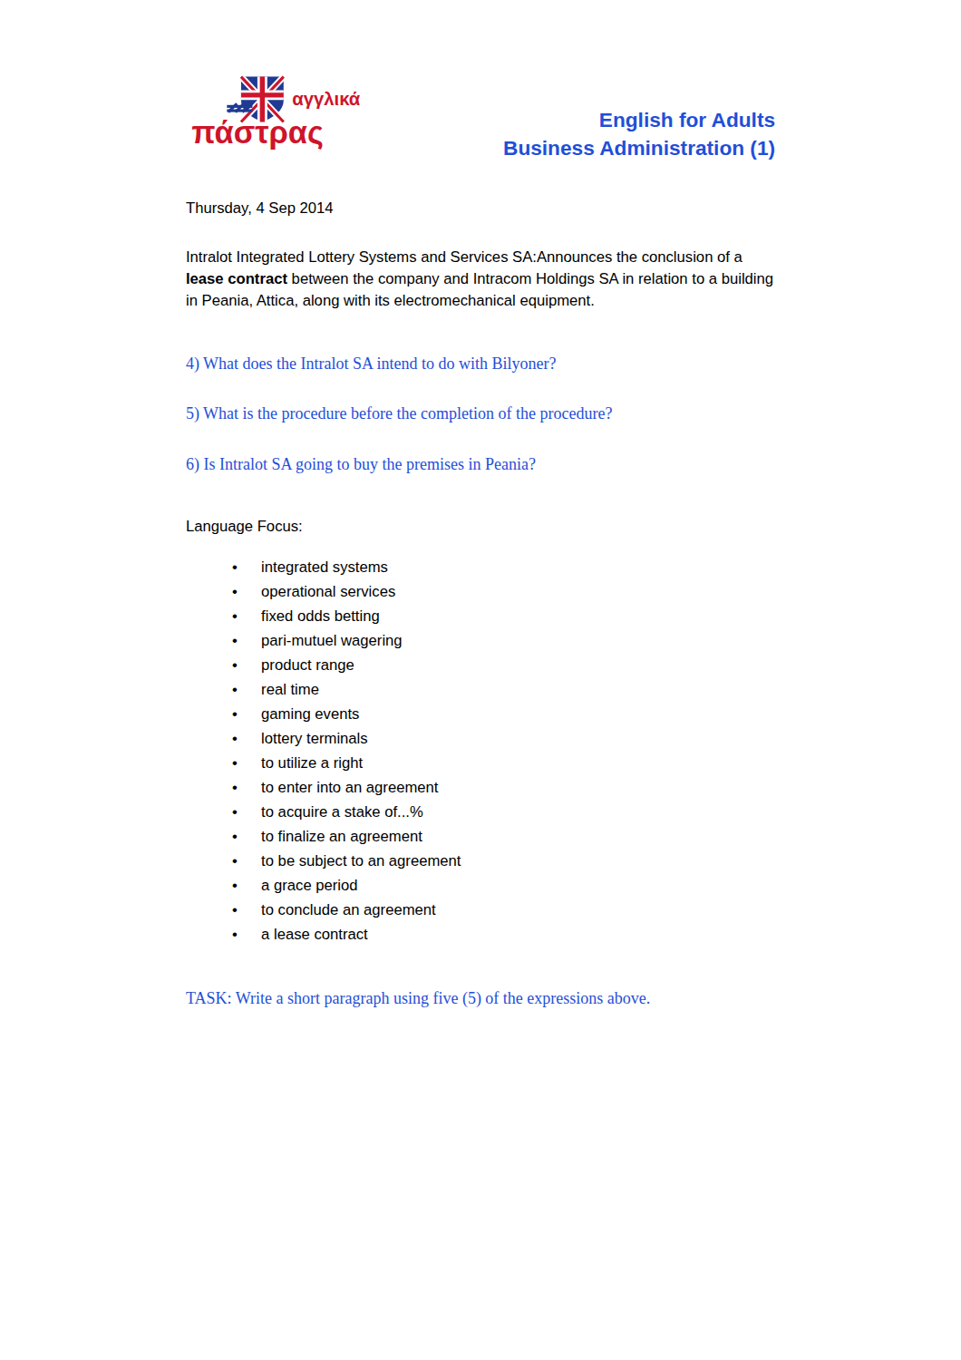αγγλικά πάστρας
English for Adults
Business Administration (1)
Thursday, 4 Sep 2014
Intralot Integrated Lottery Systems and Services SA:Announces the conclusion of a lease contract between the company and Intracom Holdings SA in relation to a building in Peania, Attica, along with its electromechanical equipment.
4) What does the Intralot SA intend to do with Bilyoner?
5) What is the procedure before the completion of the procedure?
6) Is Intralot SA going to buy the premises in Peania?
Language Focus:
integrated systems
operational services
fixed odds betting
pari-mutuel wagering
product range
real time
gaming events
lottery terminals
to utilize a right
to enter into an agreement
to acquire a stake of...%
to finalize an agreement
to be subject to an agreement
a grace period
to conclude an agreement
a lease contract
TASK: Write a short paragraph using five (5) of the expressions above.